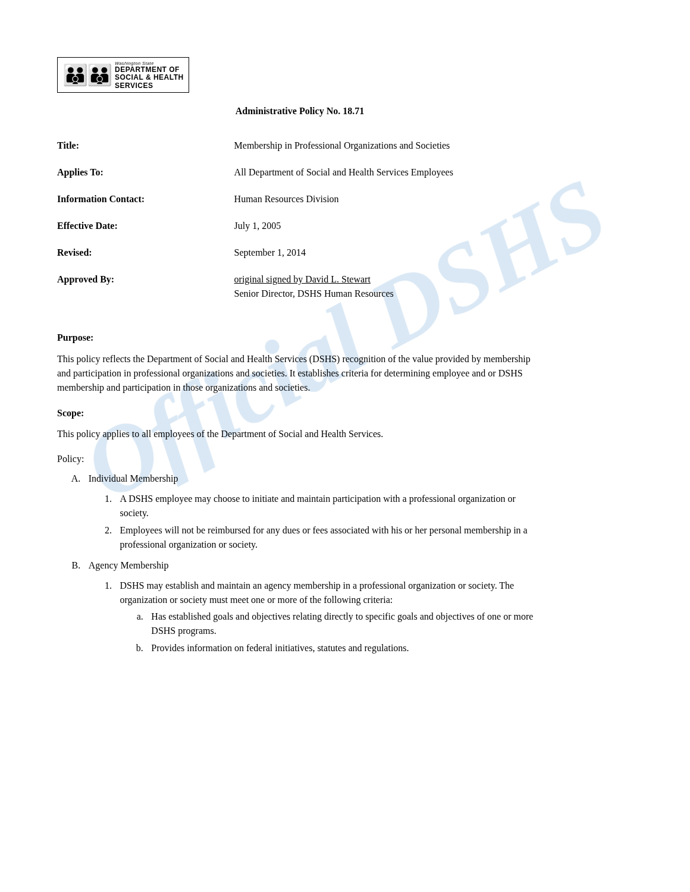Official DSHS
👪👪 Washington State
DEPARTMENT OF
SOCIAL & HEALTH
SERVICES
Administrative Policy No. 18.71
| Title: | Membership in Professional Organizations and Societies |
| Applies To: | All Department of Social and Health Services Employees |
| Information Contact: | Human Resources Division |
| Effective Date: | July 1, 2005 |
| Revised: | September 1, 2014 |
| Approved By: | original signed by David L. Stewart Senior Director, DSHS Human Resources |
Purpose:
This policy reflects the Department of Social and Health Services (DSHS) recognition of the value provided by membership and participation in professional organizations and societies. It establishes criteria for determining employee and or DSHS membership and participation in those organizations and societies.
Scope:
This policy applies to all employees of the Department of Social and Health Services.
Policy:
Individual Membership
A DSHS employee may choose to initiate and maintain participation with a professional organization or society.
Employees will not be reimbursed for any dues or fees associated with his or her personal membership in a professional organization or society.
Agency Membership
DSHS may establish and maintain an agency membership in a professional organization or society. The organization or society must meet one or more of the following criteria:
Has established goals and objectives relating directly to specific goals and objectives of one or more DSHS programs.
Provides information on federal initiatives, statutes and regulations.